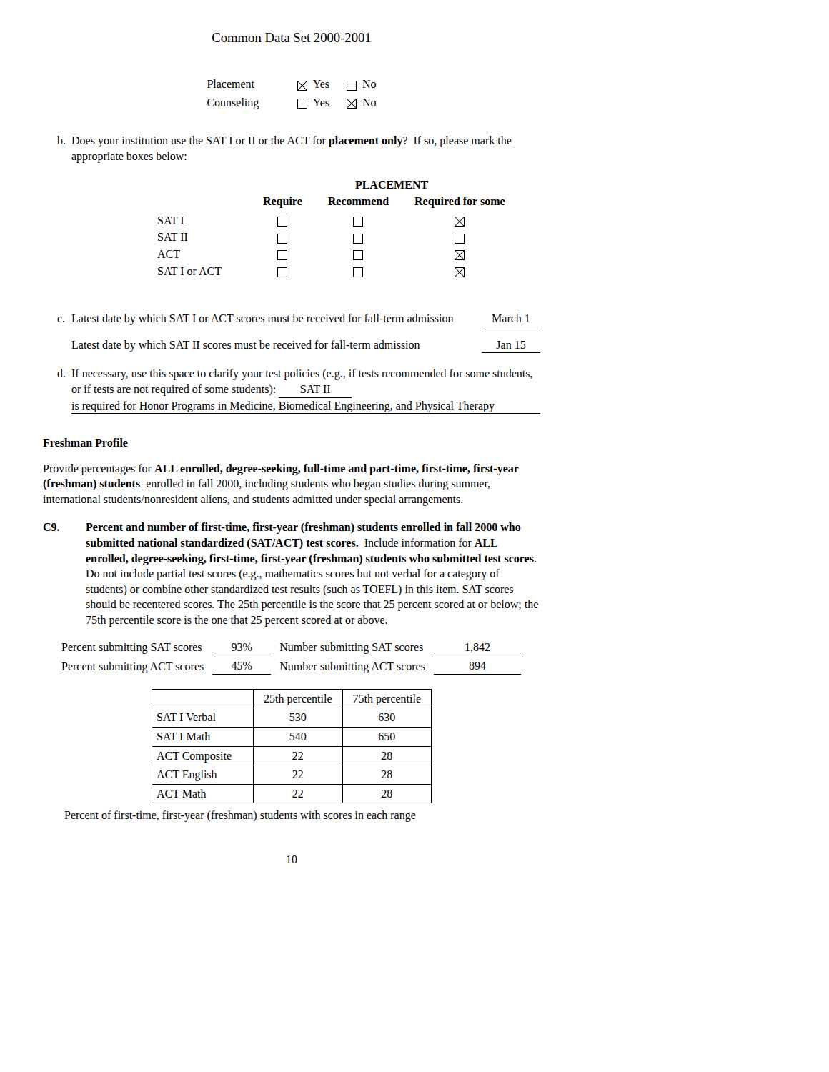Common Data Set 2000-2001
| Placement | Yes | No |
| Counseling | Yes | No |
b.
Does your institution use the SAT I or II or the ACT for placement only? If so, please mark the appropriate boxes below:
PLACEMENT
| | Require | Recommend | Required for some |
| --- | --- | --- | --- |
| SAT I | | | |
| SAT II | | | |
| ACT | | | |
| SAT I or ACT | | | |
c.
Latest date by which SAT I or ACT scores must be received for fall-term admission March 1
Latest date by which SAT II scores must be received for fall-term admission Jan 15
d.
If necessary, use this space to clarify your test policies (e.g., if tests recommended for some students, or if tests are not required of some students): SAT II
is required for Honor Programs in Medicine, Biomedical Engineering, and Physical Therapy
Freshman Profile
Provide percentages for ALL enrolled, degree-seeking, full-time and part-time, first-time, first-year (freshman) students enrolled in fall 2000, including students who began studies during summer, international students/nonresident aliens, and students admitted under special arrangements.
C9.
Percent and number of first-time, first-year (freshman) students enrolled in fall 2000 who submitted national standardized (SAT/ACT) test scores. Include information for ALL enrolled, degree-seeking, first-time, first-year (freshman) students who submitted test scores. Do not include partial test scores (e.g., mathematics scores but not verbal for a category of students) or combine other standardized test results (such as TOEFL) in this item. SAT scores should be recentered scores. The 25th percentile is the score that 25 percent scored at or below; the 75th percentile score is the one that 25 percent scored at or above.
| Percent submitting SAT scores | 93% | Number submitting SAT scores | 1,842 |
| Percent submitting ACT scores | 45% | Number submitting ACT scores | 894 |
| | 25th percentile | 75th percentile |
| --- | --- | --- |
| SAT I Verbal | 530 | 630 |
| SAT I Math | 540 | 650 |
| ACT Composite | 22 | 28 |
| ACT English | 22 | 28 |
| ACT Math | 22 | 28 |
Percent of first-time, first-year (freshman) students with scores in each range
10